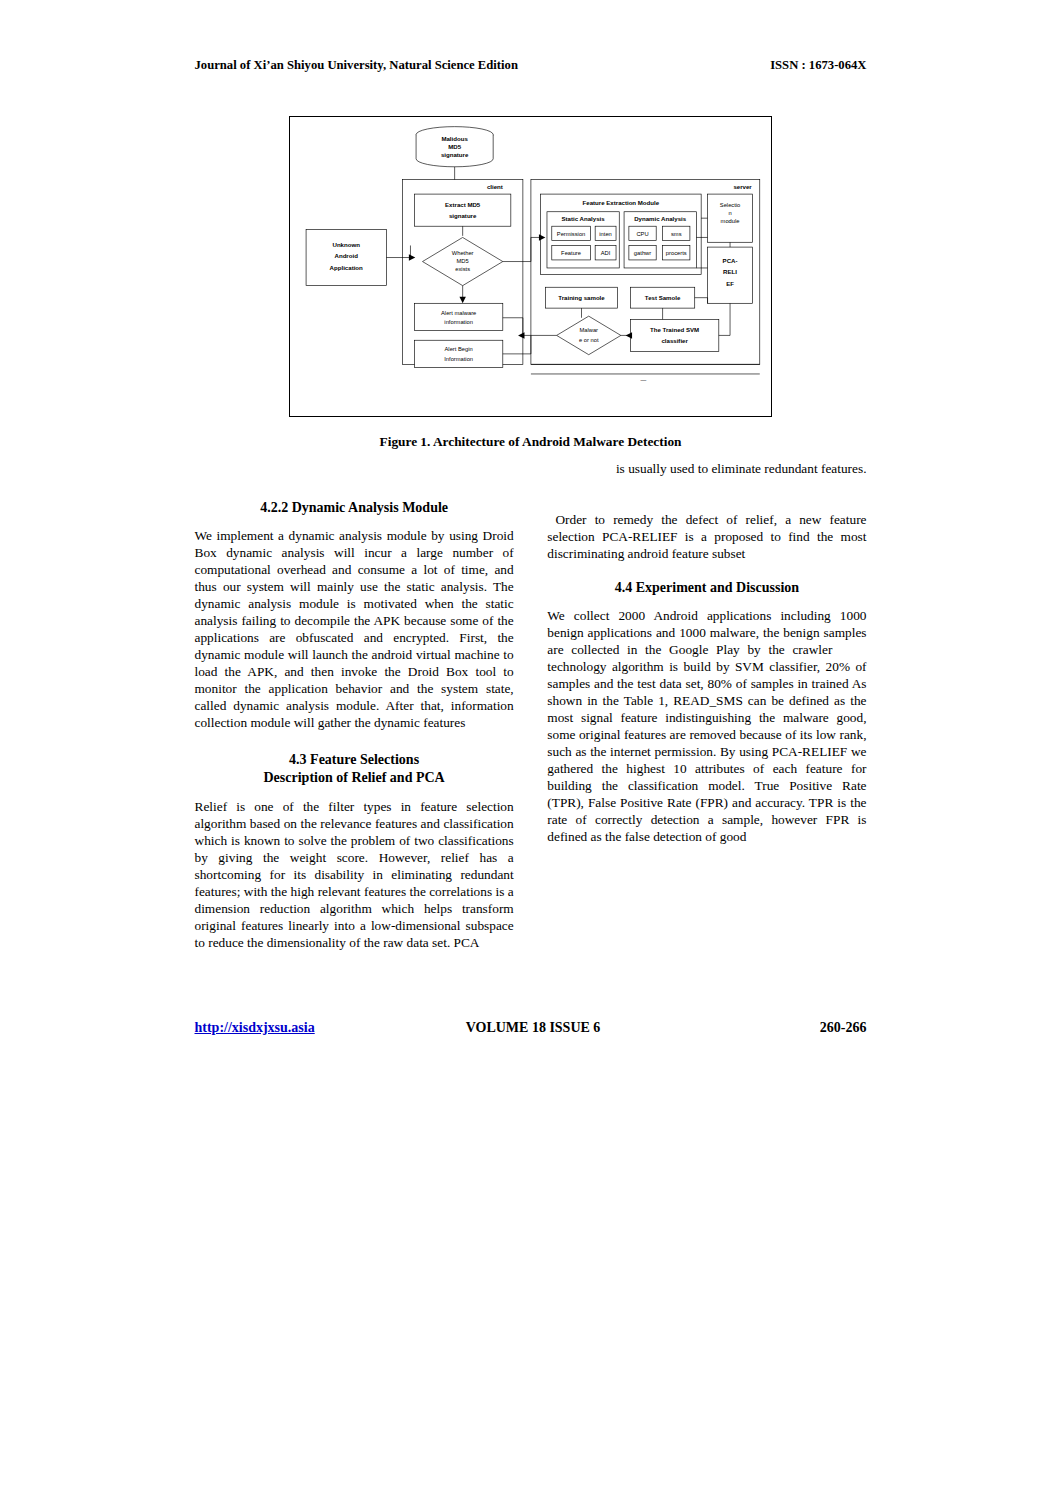Journal of Xi’an Shiyou University, Natural Science Edition
ISSN : 1673-064X
Malidous MD5 signature client Extract MD5 signature Unknown Android Application Whether MD5 exists Alert malware information Alert Begin Information server Feature Extraction Module Static Analysis Permission inten Feature ADI Dynamic Analysis CPU sms gathwr procerts Selectio n module PCA- RELI EF Training samole Test Samole Malwar e or not The Trained SVM classifier —
Figure 1. Architecture of Android Malware Detection
is usually used to eliminate redundant features.
4.2.2 Dynamic Analysis Module
We implement a dynamic analysis module by using Droid Box dynamic analysis will incur a large number of computational overhead and consume a lot of time, and thus our system will mainly use the static analysis. The dynamic analysis module is motivated when the static analysis failing to decompile the APK because some of the applications are obfuscated and encrypted. First, the dynamic module will launch the android virtual machine to load the APK, and then invoke the Droid Box tool to monitor the application behavior and the system state, called dynamic analysis module. After that, information collection module will gather the dynamic features
4.3 Feature Selections
Description of Relief and PCA
Relief is one of the filter types in feature selection algorithm based on the relevance features and classification which is known to solve the problem of two classifications by giving the weight score. However, relief has a shortcoming for its disability in eliminating redundant features; with the high relevant features the correlations is a dimension reduction algorithm which helps transform original features linearly into a low-dimensional subspace to reduce the dimensionality of the raw data set. PCA
Order to remedy the defect of relief, a new feature selection PCA-RELIEF is a proposed to find the most discriminating android feature subset
4.4 Experiment and Discussion
We collect 2000 Android applications including 1000 benign applications and 1000 malware, the benign samples are collected in the Google Play by the crawler technology algorithm is build by SVM classifier, 20% of samples and the test data set, 80% of samples in trained As shown in the Table 1, READ_SMS can be defined as the most signal feature indistinguishing the malware good, some original features are removed because of its low rank, such as the internet permission. By using PCA-RELIEF we gathered the highest 10 attributes of each feature for building the classification model. True Positive Rate (TPR), False Positive Rate (FPR) and accuracy. TPR is the rate of correctly detection a sample, however FPR is defined as the false detection of good
http://xisdxjxsu.asia
VOLUME 18 ISSUE 6
260-266